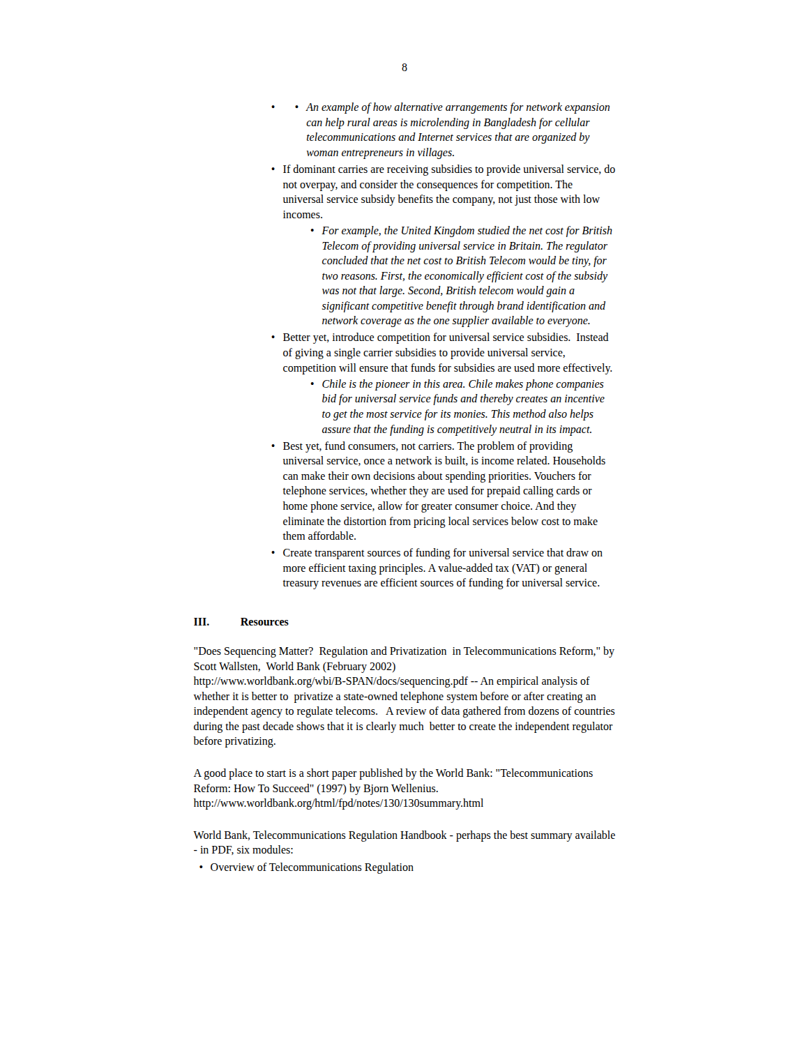8
An example of how alternative arrangements for network expansion can help rural areas is microlending in Bangladesh for cellular telecommunications and Internet services that are organized by woman entrepreneurs in villages.
If dominant carries are receiving subsidies to provide universal service, do not overpay, and consider the consequences for competition. The universal service subsidy benefits the company, not just those with low incomes.
For example, the United Kingdom studied the net cost for British Telecom of providing universal service in Britain. The regulator concluded that the net cost to British Telecom would be tiny, for two reasons. First, the economically efficient cost of the subsidy was not that large. Second, British telecom would gain a significant competitive benefit through brand identification and network coverage as the one supplier available to everyone.
Better yet, introduce competition for universal service subsidies. Instead of giving a single carrier subsidies to provide universal service, competition will ensure that funds for subsidies are used more effectively.
Chile is the pioneer in this area. Chile makes phone companies bid for universal service funds and thereby creates an incentive to get the most service for its monies. This method also helps assure that the funding is competitively neutral in its impact.
Best yet, fund consumers, not carriers. The problem of providing universal service, once a network is built, is income related. Households can make their own decisions about spending priorities. Vouchers for telephone services, whether they are used for prepaid calling cards or home phone service, allow for greater consumer choice. And they eliminate the distortion from pricing local services below cost to make them affordable.
Create transparent sources of funding for universal service that draw on more efficient taxing principles. A value-added tax (VAT) or general treasury revenues are efficient sources of funding for universal service.
III. Resources
"Does Sequencing Matter? Regulation and Privatization in Telecommunications Reform," by Scott Wallsten, World Bank (February 2002)
http://www.worldbank.org/wbi/B-SPAN/docs/sequencing.pdf -- An empirical analysis of whether it is better to privatize a state-owned telephone system before or after creating an independent agency to regulate telecoms. A review of data gathered from dozens of countries during the past decade shows that it is clearly much better to create the independent regulator before privatizing.
A good place to start is a short paper published by the World Bank: "Telecommunications Reform: How To Succeed" (1997) by Bjorn Wellenius.
http://www.worldbank.org/html/fpd/notes/130/130summary.html
World Bank, Telecommunications Regulation Handbook - perhaps the best summary available - in PDF, six modules:
Overview of Telecommunications Regulation